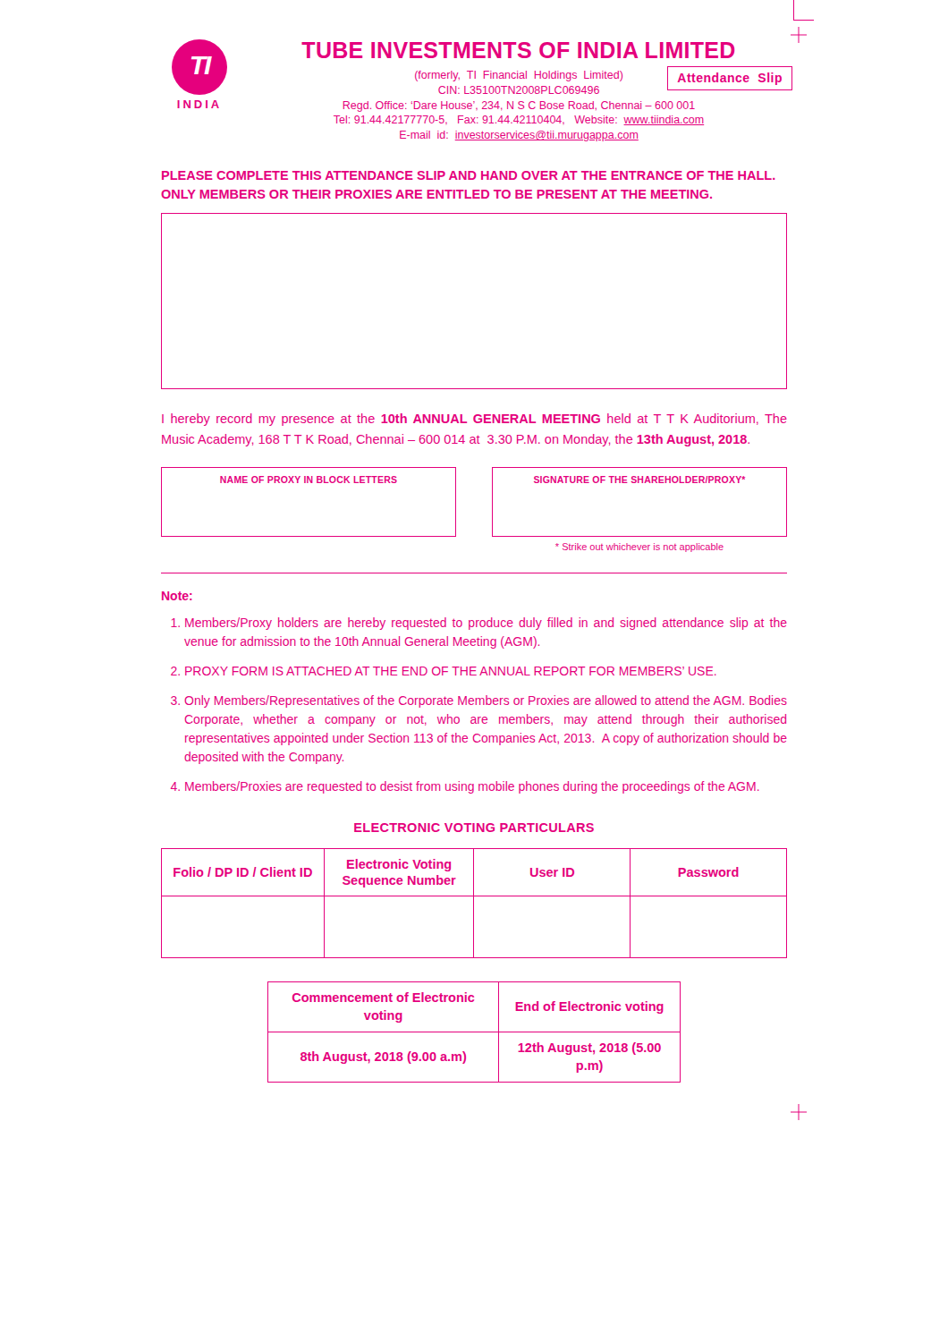TI
INDIA
Attendance Slip
TUBE INVESTMENTS OF INDIA LIMITED
(formerly, TI Financial Holdings Limited)
CIN: L35100TN2008PLC069496
Regd. Office: ‘Dare House’, 234, N S C Bose Road, Chennai – 600 001
Tel: 91.44.42177770-5, Fax: 91.44.42110404, Website: www.tiindia.com
E-mail id: investorservices@tii.murugappa.com
PLEASE COMPLETE THIS ATTENDANCE SLIP AND HAND OVER AT THE ENTRANCE OF THE HALL. ONLY MEMBERS OR THEIR PROXIES ARE ENTITLED TO BE PRESENT AT THE MEETING.
I hereby record my presence at the 10th ANNUAL GENERAL MEETING held at T T K Auditorium, The Music Academy, 168 T T K Road, Chennai – 600 014 at 3.30 P.M. on Monday, the 13th August, 2018.
NAME OF PROXY IN BLOCK LETTERS
SIGNATURE OF THE SHAREHOLDER/PROXY*
* Strike out whichever is not applicable
Note:
Members/Proxy holders are hereby requested to produce duly filled in and signed attendance slip at the venue for admission to the 10th Annual General Meeting (AGM).
PROXY FORM IS ATTACHED AT THE END OF THE ANNUAL REPORT FOR MEMBERS’ USE.
Only Members/Representatives of the Corporate Members or Proxies are allowed to attend the AGM. Bodies Corporate, whether a company or not, who are members, may attend through their authorised representatives appointed under Section 113 of the Companies Act, 2013. A copy of authorization should be deposited with the Company.
Members/Proxies are requested to desist from using mobile phones during the proceedings of the AGM.
ELECTRONIC VOTING PARTICULARS
| Folio / DP ID / Client ID | Electronic Voting Sequence Number | User ID | Password |
| --- | --- | --- | --- |
| Commencement of Electronic voting | End of Electronic voting |
| 8th August, 2018 (9.00 a.m) | 12th August, 2018 (5.00 p.m) |